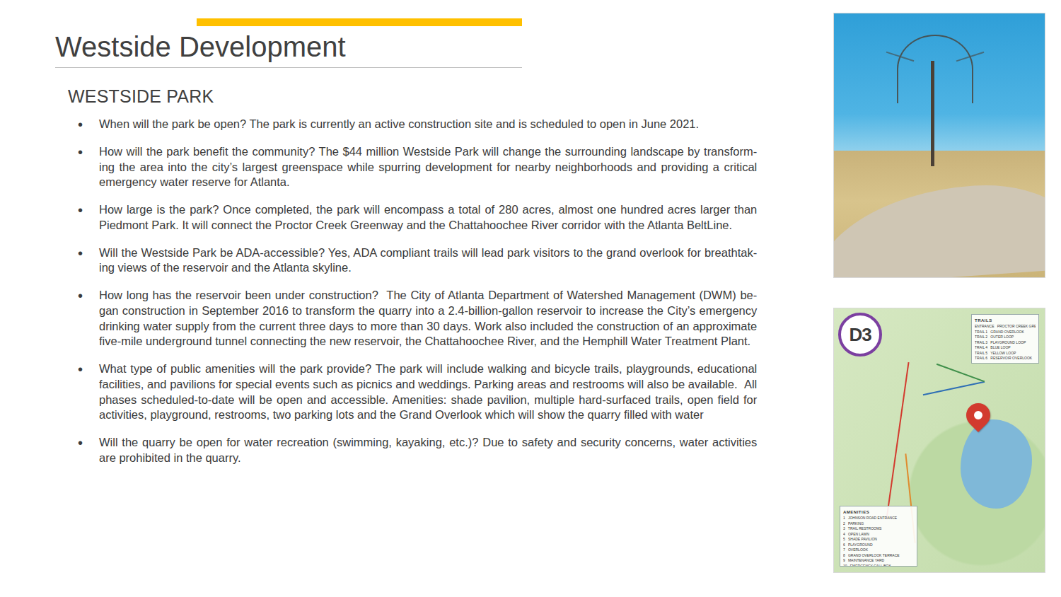Westside Development
WESTSIDE PARK
When will the park be open? The park is currently an active construction site and is scheduled to open in June 2021.
How will the park benefit the community? The $44 million Westside Park will change the surrounding landscape by transforming the area into the city’s largest greenspace while spurring development for nearby neighborhoods and providing a critical emergency water reserve for Atlanta.
How large is the park? Once completed, the park will encompass a total of 280 acres, almost one hundred acres larger than Piedmont Park. It will connect the Proctor Creek Greenway and the Chattahoochee River corridor with the Atlanta BeltLine.
Will the Westside Park be ADA-accessible? Yes, ADA compliant trails will lead park visitors to the grand overlook for breathtaking views of the reservoir and the Atlanta skyline.
How long has the reservoir been under construction? The City of Atlanta Department of Watershed Management (DWM) began construction in September 2016 to transform the quarry into a 2.4-billion-gallon reservoir to increase the City’s emergency drinking water supply from the current three days to more than 30 days. Work also included the construction of an approximate five-mile underground tunnel connecting the new reservoir, the Chattahoochee River, and the Hemphill Water Treatment Plant.
What type of public amenities will the park provide? The park will include walking and bicycle trails, playgrounds, educational facilities, and pavilions for special events such as picnics and weddings. Parking areas and restrooms will also be available. All phases scheduled-to-date will be open and accessible. Amenities: shade pavilion, multiple hard-surfaced trails, open field for activities, playground, restrooms, two parking lots and the Grand Overlook which will show the quarry filled with water
Will the quarry be open for water recreation (swimming, kayaking, etc.)? Due to safety and security concerns, water activities are prohibited in the quarry.
D3
TRAILS ENTRANCE PROCTOR CREEK GREENWAY TRAIL 1 GRAND OVERLOOK TRAIL 2 OUTER LOOP TRAIL 3 PLAYGROUND LOOP TRAIL 4 BLUE LOOP TRAIL 5 YELLOW LOOP TRAIL 6 RESERVOIR OVERLOOK
AMENITIES 1 JOHNSON ROAD ENTRANCE 2 PARKING 3 TRAIL RESTROOMS 4 OPEN LAWN 5 SHADE PAVILION 6 PLAYGROUND 7 OVERLOOK 8 GRAND OVERLOOK TERRACE 9 MAINTENANCE YARD 10 EMERGENCY CALL BOX 11 DIRECTORY MAP